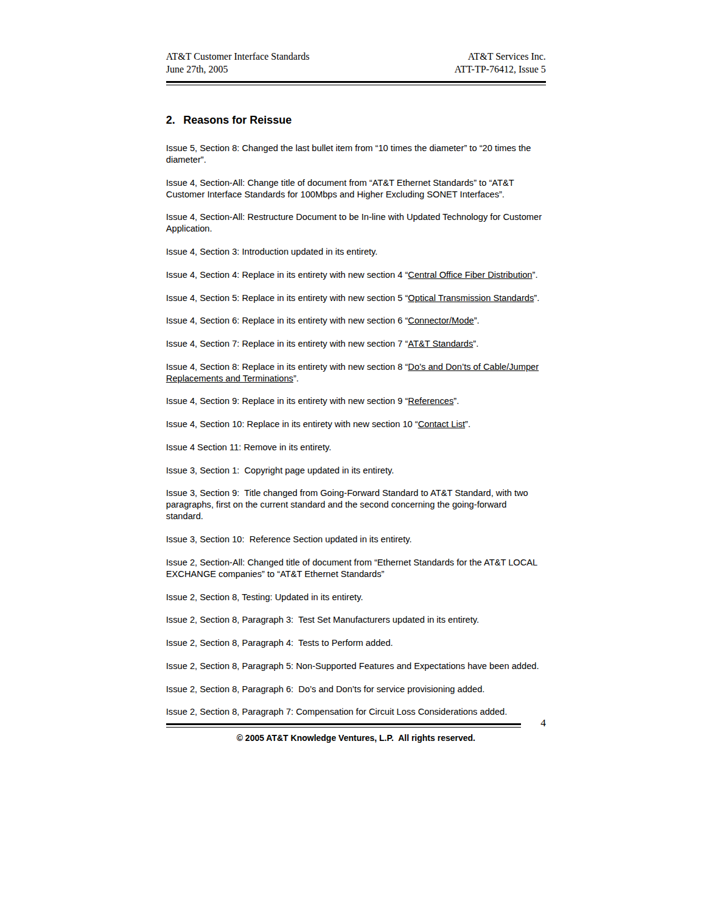AT&T Customer Interface Standards
AT&T Services Inc.
June 27th, 2005
ATT-TP-76412, Issue 5
2. Reasons for Reissue
Issue 5, Section 8: Changed the last bullet item from “10 times the diameter” to “20 times the diameter”.
Issue 4, Section-All: Change title of document from “AT&T Ethernet Standards” to “AT&T Customer Interface Standards for 100Mbps and Higher Excluding SONET Interfaces”.
Issue 4, Section-All: Restructure Document to be In-line with Updated Technology for Customer Application.
Issue 4, Section 3: Introduction updated in its entirety.
Issue 4, Section 4: Replace in its entirety with new section 4 “Central Office Fiber Distribution”.
Issue 4, Section 5: Replace in its entirety with new section 5 “Optical Transmission Standards”.
Issue 4, Section 6: Replace in its entirety with new section 6 “Connector/Mode”.
Issue 4, Section 7: Replace in its entirety with new section 7 “AT&T Standards”.
Issue 4, Section 8: Replace in its entirety with new section 8 “Do’s and Don’ts of Cable/Jumper Replacements and Terminations”.
Issue 4, Section 9: Replace in its entirety with new section 9 “References”.
Issue 4, Section 10: Replace in its entirety with new section 10 “Contact List”.
Issue 4 Section 11: Remove in its entirety.
Issue 3, Section 1: Copyright page updated in its entirety.
Issue 3, Section 9: Title changed from Going-Forward Standard to AT&T Standard, with two paragraphs, first on the current standard and the second concerning the going-forward standard.
Issue 3, Section 10: Reference Section updated in its entirety.
Issue 2, Section-All: Changed title of document from “Ethernet Standards for the AT&T LOCAL EXCHANGE companies” to “AT&T Ethernet Standards”
Issue 2, Section 8, Testing: Updated in its entirety.
Issue 2, Section 8, Paragraph 3: Test Set Manufacturers updated in its entirety.
Issue 2, Section 8, Paragraph 4: Tests to Perform added.
Issue 2, Section 8, Paragraph 5: Non-Supported Features and Expectations have been added.
Issue 2, Section 8, Paragraph 6: Do’s and Don’ts for service provisioning added.
Issue 2, Section 8, Paragraph 7: Compensation for Circuit Loss Considerations added.
4
© 2005 AT&T Knowledge Ventures, L.P. All rights reserved.